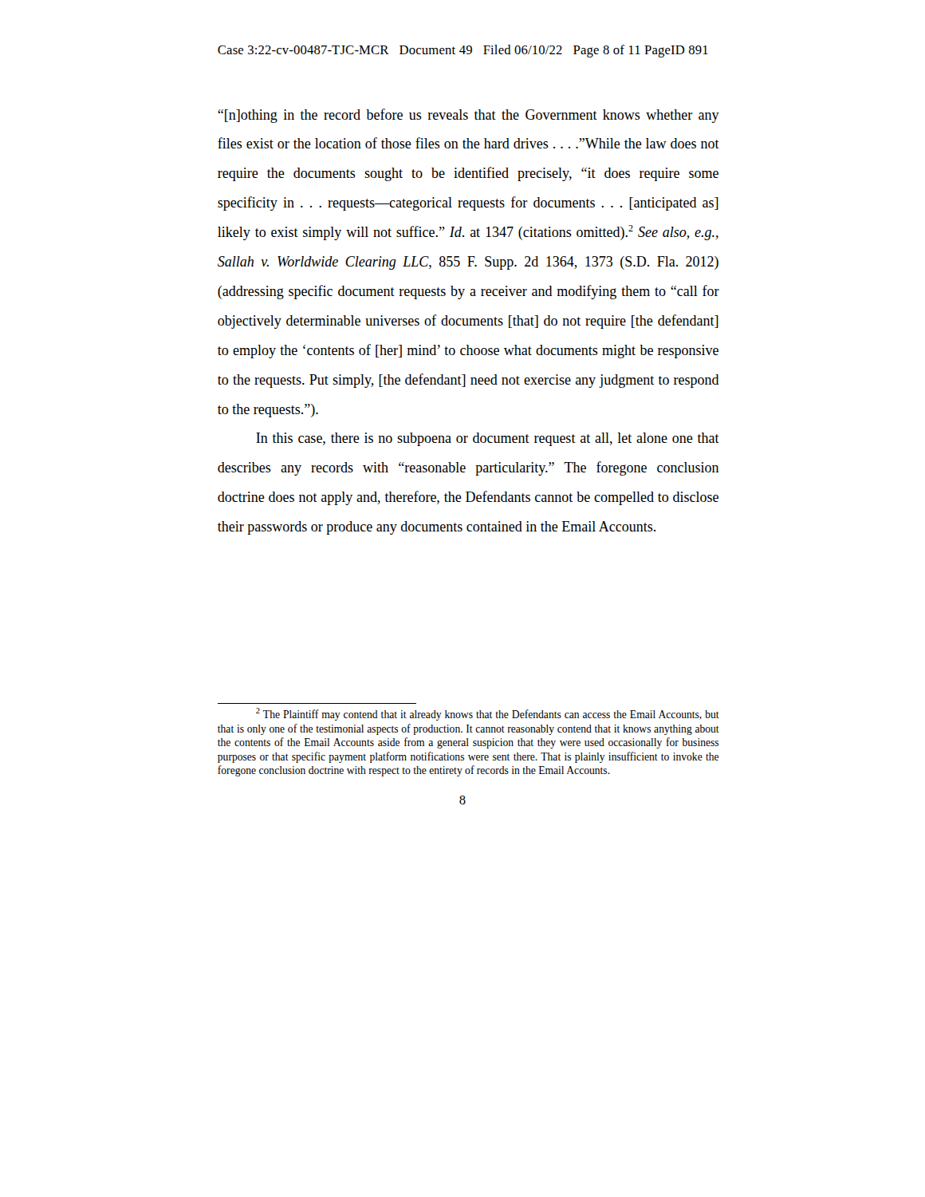Case 3:22-cv-00487-TJC-MCR Document 49 Filed 06/10/22 Page 8 of 11 PageID 891
“[n]othing in the record before us reveals that the Government knows whether any files exist or the location of those files on the hard drives . . . .”While the law does not require the documents sought to be identified precisely, “it does require some specificity in . . . requests—categorical requests for documents . . . [anticipated as] likely to exist simply will not suffice.” Id. at 1347 (citations omitted).2 See also, e.g., Sallah v. Worldwide Clearing LLC, 855 F. Supp. 2d 1364, 1373 (S.D. Fla. 2012) (addressing specific document requests by a receiver and modifying them to “call for objectively determinable universes of documents [that] do not require [the defendant] to employ the ‘contents of [her] mind’ to choose what documents might be responsive to the requests. Put simply, [the defendant] need not exercise any judgment to respond to the requests.”).
In this case, there is no subpoena or document request at all, let alone one that describes any records with “reasonable particularity.” The foregone conclusion doctrine does not apply and, therefore, the Defendants cannot be compelled to disclose their passwords or produce any documents contained in the Email Accounts.
2 The Plaintiff may contend that it already knows that the Defendants can access the Email Accounts, but that is only one of the testimonial aspects of production. It cannot reasonably contend that it knows anything about the contents of the Email Accounts aside from a general suspicion that they were used occasionally for business purposes or that specific payment platform notifications were sent there. That is plainly insufficient to invoke the foregone conclusion doctrine with respect to the entirety of records in the Email Accounts.
8